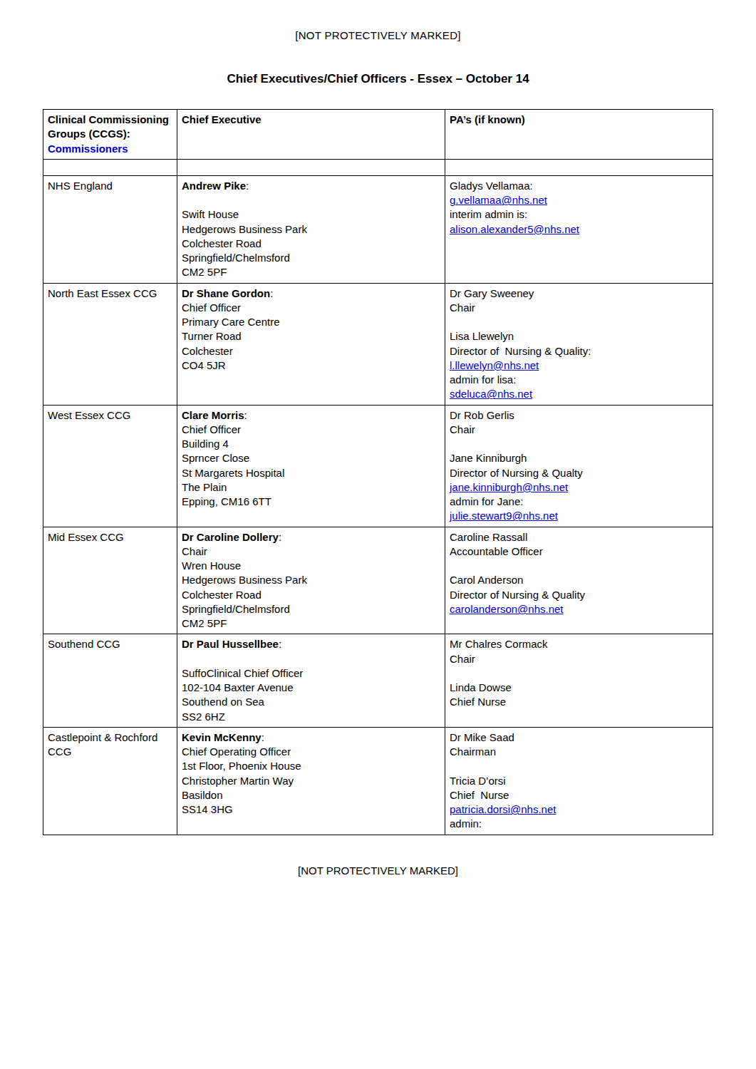[NOT PROTECTIVELY MARKED]
Chief Executives/Chief Officers - Essex – October 14
| Clinical Commissioning Groups (CCGS): Commissioners | Chief Executive | PA’s (if known) |
| --- | --- | --- |
| NHS England | Andrew Pike : Swift House Hedgerows Business Park Colchester Road Springfield/Chelmsford CM2 5PF | Gladys Vellamaa: g.vellamaa@nhs.net interim admin is: alison.alexander5@nhs.net |
| North East Essex CCG | Dr Shane Gordon : Chief Officer Primary Care Centre Turner Road Colchester CO4 5JR | Dr Gary Sweeney Chair Lisa Llewelyn Director of Nursing & Quality: l.llewelyn@nhs.net admin for lisa: sdeluca@nhs.net |
| West Essex CCG | Clare Morris : Chief Officer Building 4 Sprncer Close St Margarets Hospital The Plain Epping, CM16 6TT | Dr Rob Gerlis Chair Jane Kinniburgh Director of Nursing & Qualty jane.kinniburgh@nhs.net admin for Jane: julie.stewart9@nhs.net |
| Mid Essex CCG | Dr Caroline Dollery : Chair Wren House Hedgerows Business Park Colchester Road Springfield/Chelmsford CM2 5PF | Caroline Rassall Accountable Officer Carol Anderson Director of Nursing & Quality carolanderson@nhs.net |
| Southend CCG | Dr Paul Hussellbee : SuffoClinical Chief Officer 102-104 Baxter Avenue Southend on Sea SS2 6HZ | Mr Chalres Cormack Chair Linda Dowse Chief Nurse |
| Castlepoint & Rochford CCG | Kevin McKenny : Chief Operating Officer 1st Floor, Phoenix House Christopher Martin Way Basildon SS14 3HG | Dr Mike Saad Chairman Tricia D’orsi Chief Nurse patricia.dorsi@nhs.net admin: |
[NOT PROTECTIVELY MARKED]